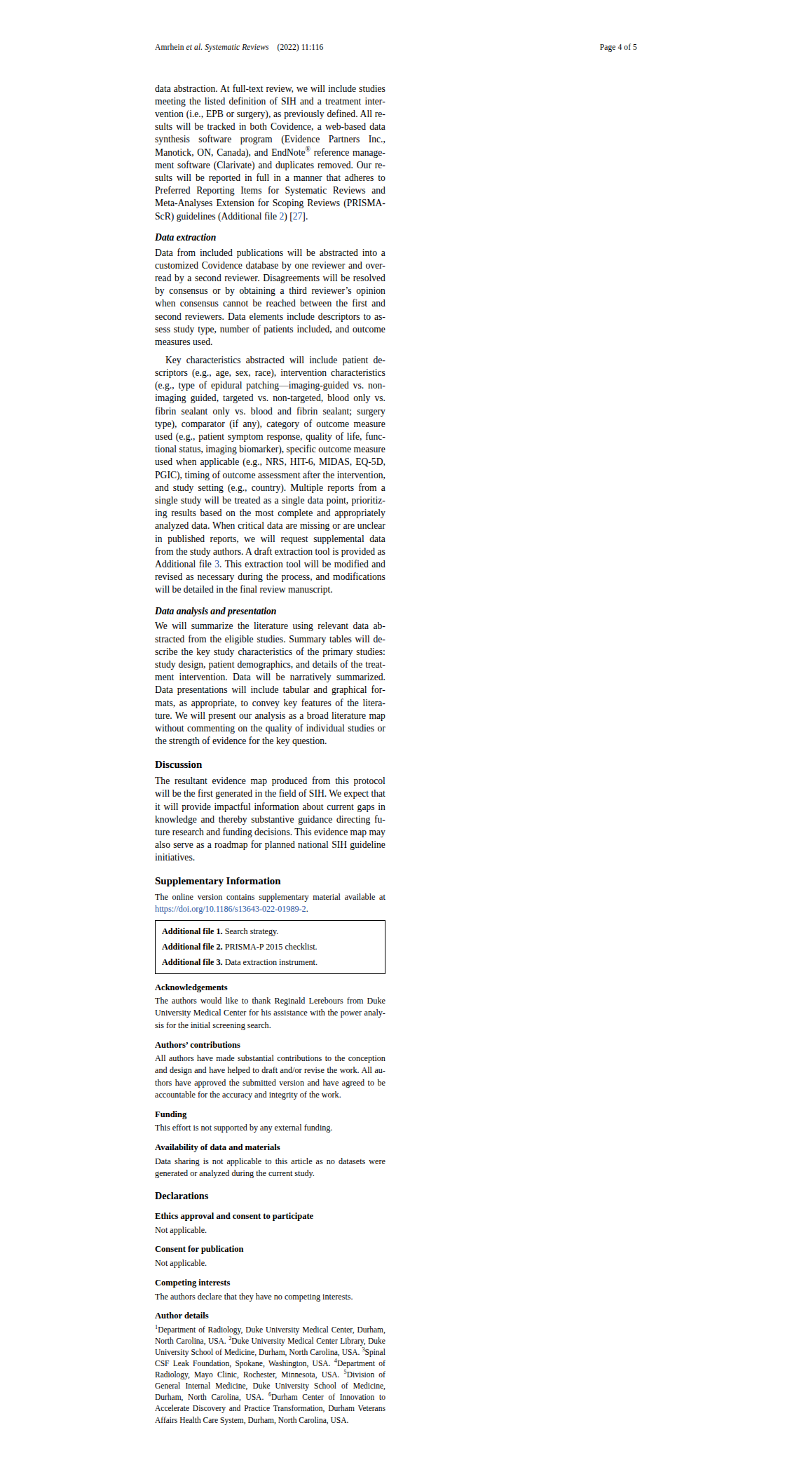Amrhein et al. Systematic Reviews (2022) 11:116
Page 4 of 5
data abstraction. At full-text review, we will include studies meeting the listed definition of SIH and a treatment intervention (i.e., EPB or surgery), as previously defined. All results will be tracked in both Covidence, a web-based data synthesis software program (Evidence Partners Inc., Manotick, ON, Canada), and EndNote® reference management software (Clarivate) and duplicates removed. Our results will be reported in full in a manner that adheres to Preferred Reporting Items for Systematic Reviews and Meta-Analyses Extension for Scoping Reviews (PRISMA-ScR) guidelines (Additional file 2) [27].
Data extraction
Data from included publications will be abstracted into a customized Covidence database by one reviewer and over-read by a second reviewer. Disagreements will be resolved by consensus or by obtaining a third reviewer’s opinion when consensus cannot be reached between the first and second reviewers. Data elements include descriptors to assess study type, number of patients included, and outcome measures used.
Key characteristics abstracted will include patient descriptors (e.g., age, sex, race), intervention characteristics (e.g., type of epidural patching—imaging-guided vs. non-imaging guided, targeted vs. non-targeted, blood only vs. fibrin sealant only vs. blood and fibrin sealant; surgery type), comparator (if any), category of outcome measure used (e.g., patient symptom response, quality of life, functional status, imaging biomarker), specific outcome measure used when applicable (e.g., NRS, HIT-6, MIDAS, EQ-5D, PGIC), timing of outcome assessment after the intervention, and study setting (e.g., country). Multiple reports from a single study will be treated as a single data point, prioritizing results based on the most complete and appropriately analyzed data. When critical data are missing or are unclear in published reports, we will request supplemental data from the study authors. A draft extraction tool is provided as Additional file 3. This extraction tool will be modified and revised as necessary during the process, and modifications will be detailed in the final review manuscript.
Data analysis and presentation
We will summarize the literature using relevant data abstracted from the eligible studies. Summary tables will describe the key study characteristics of the primary studies: study design, patient demographics, and details of the treatment intervention. Data will be narratively summarized. Data presentations will include tabular and graphical formats, as appropriate, to convey key features of the literature. We will present our analysis as a broad literature map without commenting on the quality of individual studies or the strength of evidence for the key question.
Discussion
The resultant evidence map produced from this protocol will be the first generated in the field of SIH. We expect that it will provide impactful information about current gaps in knowledge and thereby substantive guidance directing future research and funding decisions. This evidence map may also serve as a roadmap for planned national SIH guideline initiatives.
Supplementary Information
The online version contains supplementary material available at https://doi.org/10.1186/s13643-022-01989-2.
Additional file 1. Search strategy.
Additional file 2. PRISMA-P 2015 checklist.
Additional file 3. Data extraction instrument.
Acknowledgements
The authors would like to thank Reginald Lerebours from Duke University Medical Center for his assistance with the power analysis for the initial screening search.
Authors’ contributions
All authors have made substantial contributions to the conception and design and have helped to draft and/or revise the work. All authors have approved the submitted version and have agreed to be accountable for the accuracy and integrity of the work.
Funding
This effort is not supported by any external funding.
Availability of data and materials
Data sharing is not applicable to this article as no datasets were generated or analyzed during the current study.
Declarations
Ethics approval and consent to participate
Not applicable.
Consent for publication
Not applicable.
Competing interests
The authors declare that they have no competing interests.
Author details
1Department of Radiology, Duke University Medical Center, Durham, North Carolina, USA. 2Duke University Medical Center Library, Duke University School of Medicine, Durham, North Carolina, USA. 3Spinal CSF Leak Foundation, Spokane, Washington, USA. 4Department of Radiology, Mayo Clinic, Rochester, Minnesota, USA. 5Division of General Internal Medicine, Duke University School of Medicine, Durham, North Carolina, USA. 6Durham Center of Innovation to Accelerate Discovery and Practice Transformation, Durham Veterans Affairs Health Care System, Durham, North Carolina, USA.